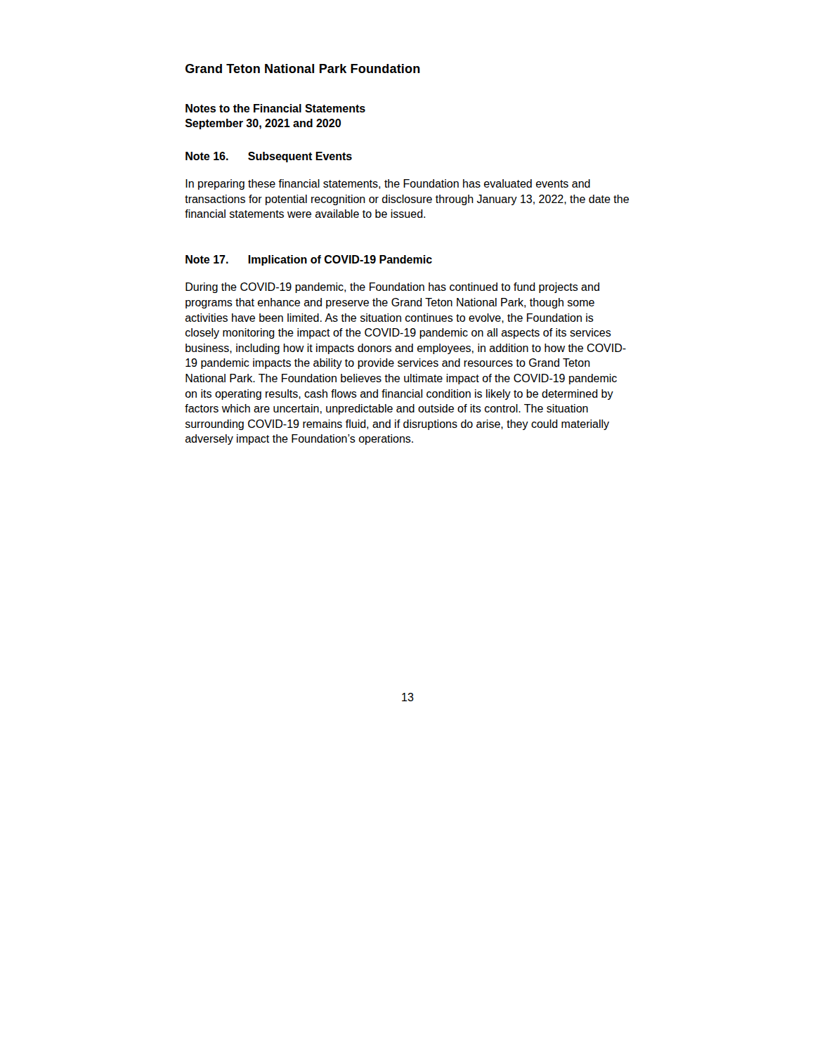Grand Teton National Park Foundation
Notes to the Financial Statements
September 30, 2021 and 2020
Note 16. Subsequent Events
In preparing these financial statements, the Foundation has evaluated events and transactions for potential recognition or disclosure through January 13, 2022, the date the financial statements were available to be issued.
Note 17. Implication of COVID-19 Pandemic
During the COVID-19 pandemic, the Foundation has continued to fund projects and programs that enhance and preserve the Grand Teton National Park, though some activities have been limited. As the situation continues to evolve, the Foundation is closely monitoring the impact of the COVID-19 pandemic on all aspects of its services business, including how it impacts donors and employees, in addition to how the COVID-19 pandemic impacts the ability to provide services and resources to Grand Teton National Park. The Foundation believes the ultimate impact of the COVID-19 pandemic on its operating results, cash flows and financial condition is likely to be determined by factors which are uncertain, unpredictable and outside of its control. The situation surrounding COVID-19 remains fluid, and if disruptions do arise, they could materially adversely impact the Foundation’s operations.
13